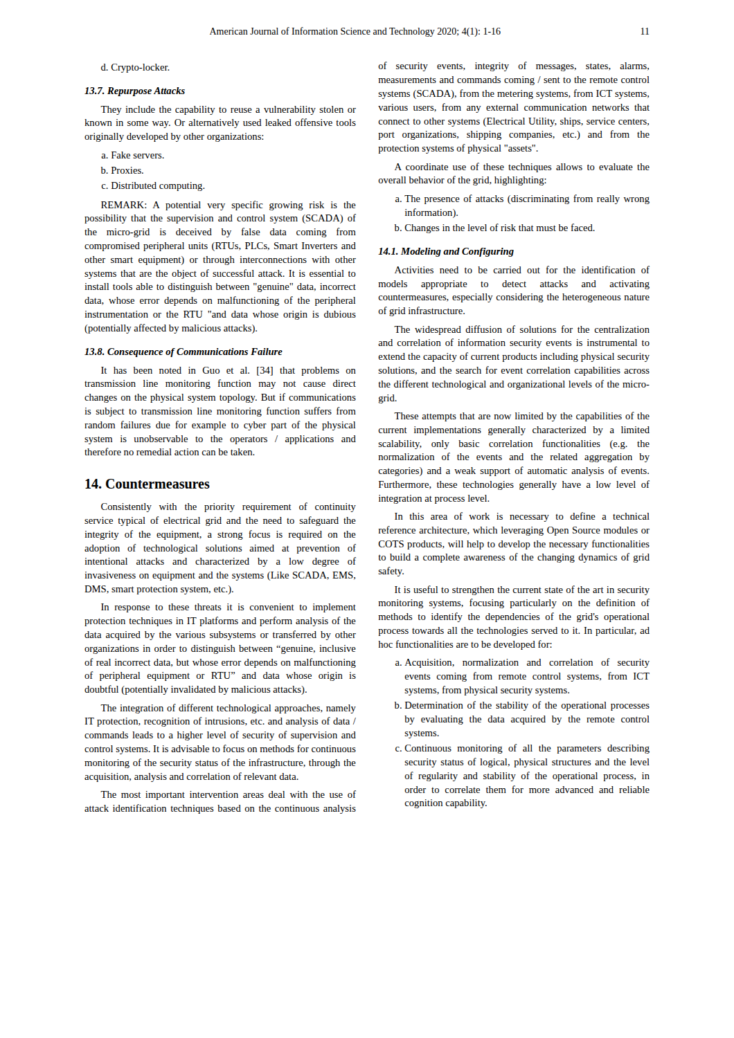American Journal of Information Science and Technology 2020; 4(1): 1-16
11
Crypto-locker.
13.7. Repurpose Attacks
They include the capability to reuse a vulnerability stolen or known in some way. Or alternatively used leaked offensive tools originally developed by other organizations:
Fake servers.
Proxies.
Distributed computing.
REMARK: A potential very specific growing risk is the possibility that the supervision and control system (SCADA) of the micro-grid is deceived by false data coming from compromised peripheral units (RTUs, PLCs, Smart Inverters and other smart equipment) or through interconnections with other systems that are the object of successful attack. It is essential to install tools able to distinguish between "genuine" data, incorrect data, whose error depends on malfunctioning of the peripheral instrumentation or the RTU "and data whose origin is dubious (potentially affected by malicious attacks).
13.8. Consequence of Communications Failure
It has been noted in Guo et al. [34] that problems on transmission line monitoring function may not cause direct changes on the physical system topology. But if communications is subject to transmission line monitoring function suffers from random failures due for example to cyber part of the physical system is unobservable to the operators / applications and therefore no remedial action can be taken.
14. Countermeasures
Consistently with the priority requirement of continuity service typical of electrical grid and the need to safeguard the integrity of the equipment, a strong focus is required on the adoption of technological solutions aimed at prevention of intentional attacks and characterized by a low degree of invasiveness on equipment and the systems (Like SCADA, EMS, DMS, smart protection system, etc.).
In response to these threats it is convenient to implement protection techniques in IT platforms and perform analysis of the data acquired by the various subsystems or transferred by other organizations in order to distinguish between “genuine, inclusive of real incorrect data, but whose error depends on malfunctioning of peripheral equipment or RTU” and data whose origin is doubtful (potentially invalidated by malicious attacks).
The integration of different technological approaches, namely IT protection, recognition of intrusions, etc. and analysis of data / commands leads to a higher level of security of supervision and control systems. It is advisable to focus on methods for continuous monitoring of the security status of the infrastructure, through the acquisition, analysis and correlation of relevant data.
The most important intervention areas deal with the use of attack identification techniques based on the continuous analysis of security events, integrity of messages, states, alarms, measurements and commands coming / sent to the remote control systems (SCADA), from the metering systems, from ICT systems, various users, from any external communication networks that connect to other systems (Electrical Utility, ships, service centers, port organizations, shipping companies, etc.) and from the protection systems of physical "assets".
A coordinate use of these techniques allows to evaluate the overall behavior of the grid, highlighting:
The presence of attacks (discriminating from really wrong information).
Changes in the level of risk that must be faced.
14.1. Modeling and Configuring
Activities need to be carried out for the identification of models appropriate to detect attacks and activating countermeasures, especially considering the heterogeneous nature of grid infrastructure.
The widespread diffusion of solutions for the centralization and correlation of information security events is instrumental to extend the capacity of current products including physical security solutions, and the search for event correlation capabilities across the different technological and organizational levels of the micro- grid.
These attempts that are now limited by the capabilities of the current implementations generally characterized by a limited scalability, only basic correlation functionalities (e.g. the normalization of the events and the related aggregation by categories) and a weak support of automatic analysis of events. Furthermore, these technologies generally have a low level of integration at process level.
In this area of work is necessary to define a technical reference architecture, which leveraging Open Source modules or COTS products, will help to develop the necessary functionalities to build a complete awareness of the changing dynamics of grid safety.
It is useful to strengthen the current state of the art in security monitoring systems, focusing particularly on the definition of methods to identify the dependencies of the grid's operational process towards all the technologies served to it. In particular, ad hoc functionalities are to be developed for:
Acquisition, normalization and correlation of security events coming from remote control systems, from ICT systems, from physical security systems.
Determination of the stability of the operational processes by evaluating the data acquired by the remote control systems.
Continuous monitoring of all the parameters describing security status of logical, physical structures and the level of regularity and stability of the operational process, in order to correlate them for more advanced and reliable cognition capability.